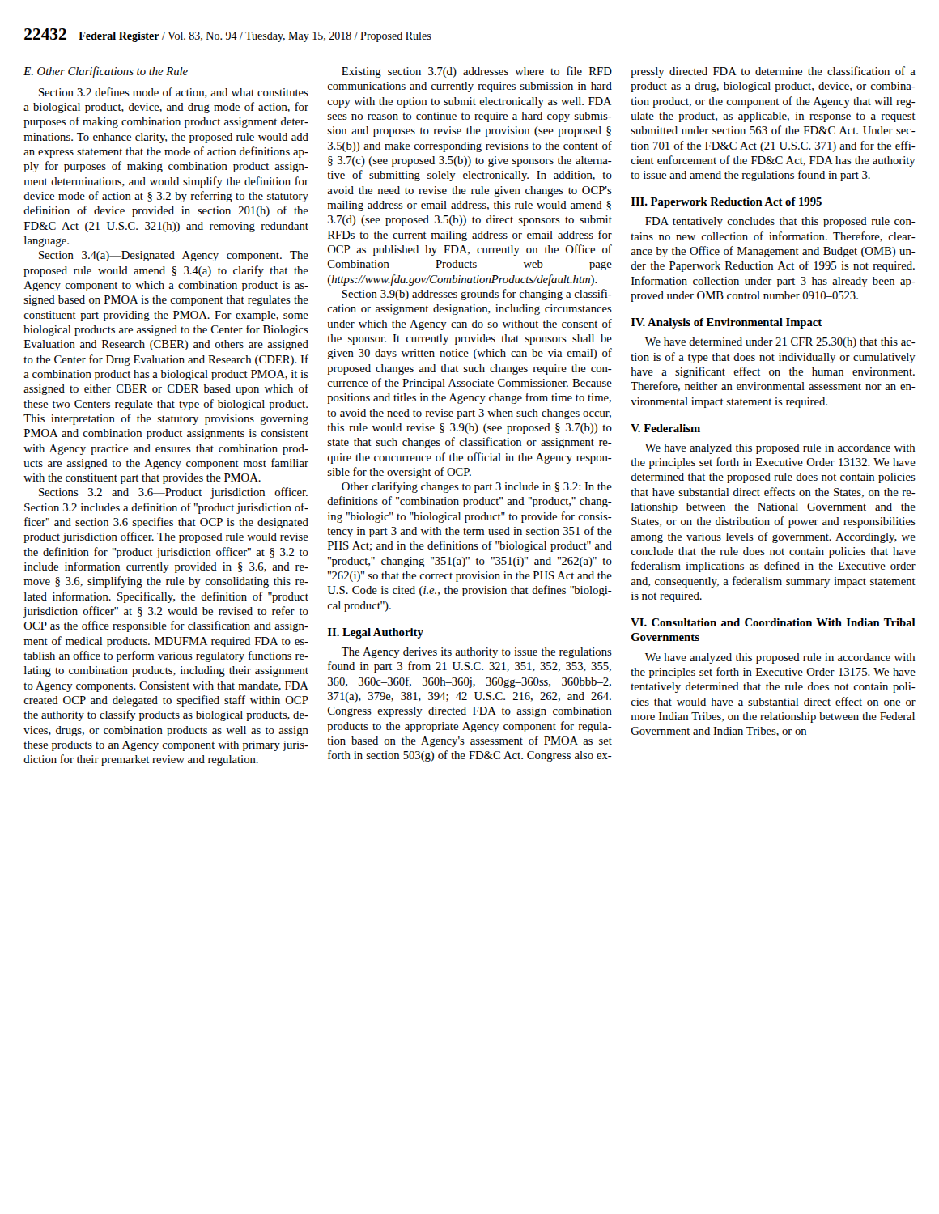22432 Federal Register / Vol. 83, No. 94 / Tuesday, May 15, 2018 / Proposed Rules
E. Other Clarifications to the Rule
Section 3.2 defines mode of action, and what constitutes a biological product, device, and drug mode of action, for purposes of making combination product assignment determinations. To enhance clarity, the proposed rule would add an express statement that the mode of action definitions apply for purposes of making combination product assignment determinations, and would simplify the definition for device mode of action at § 3.2 by referring to the statutory definition of device provided in section 201(h) of the FD&C Act (21 U.S.C. 321(h)) and removing redundant language.
Section 3.4(a)—Designated Agency component. The proposed rule would amend § 3.4(a) to clarify that the Agency component to which a combination product is assigned based on PMOA is the component that regulates the constituent part providing the PMOA. For example, some biological products are assigned to the Center for Biologics Evaluation and Research (CBER) and others are assigned to the Center for Drug Evaluation and Research (CDER). If a combination product has a biological product PMOA, it is assigned to either CBER or CDER based upon which of these two Centers regulate that type of biological product. This interpretation of the statutory provisions governing PMOA and combination product assignments is consistent with Agency practice and ensures that combination products are assigned to the Agency component most familiar with the constituent part that provides the PMOA.
Sections 3.2 and 3.6—Product jurisdiction officer. Section 3.2 includes a definition of ''product jurisdiction officer'' and section 3.6 specifies that OCP is the designated product jurisdiction officer. The proposed rule would revise the definition for ''product jurisdiction officer'' at § 3.2 to include information currently provided in § 3.6, and remove § 3.6, simplifying the rule by consolidating this related information. Specifically, the definition of ''product jurisdiction officer'' at § 3.2 would be revised to refer to OCP as the office responsible for classification and assignment of medical products. MDUFMA required FDA to establish an office to perform various regulatory functions relating to combination products, including their assignment to Agency components. Consistent with that mandate, FDA created OCP and delegated to specified staff within OCP the authority to classify products as biological products, devices, drugs, or combination products as well as to assign these products to an Agency component with primary jurisdiction for their premarket review and regulation.
Existing section 3.7(d) addresses where to file RFD communications and currently requires submission in hard copy with the option to submit electronically as well. FDA sees no reason to continue to require a hard copy submission and proposes to revise the provision (see proposed § 3.5(b)) and make corresponding revisions to the content of § 3.7(c) (see proposed 3.5(b)) to give sponsors the alternative of submitting solely electronically. In addition, to avoid the need to revise the rule given changes to OCP's mailing address or email address, this rule would amend § 3.7(d) (see proposed 3.5(b)) to direct sponsors to submit RFDs to the current mailing address or email address for OCP as published by FDA, currently on the Office of Combination Products web page (https://www.fda.gov/CombinationProducts/default.htm).
Section 3.9(b) addresses grounds for changing a classification or assignment designation, including circumstances under which the Agency can do so without the consent of the sponsor. It currently provides that sponsors shall be given 30 days written notice (which can be via email) of proposed changes and that such changes require the concurrence of the Principal Associate Commissioner. Because positions and titles in the Agency change from time to time, to avoid the need to revise part 3 when such changes occur, this rule would revise § 3.9(b) (see proposed § 3.7(b)) to state that such changes of classification or assignment require the concurrence of the official in the Agency responsible for the oversight of OCP.
Other clarifying changes to part 3 include in § 3.2: In the definitions of ''combination product'' and ''product,'' changing ''biologic'' to ''biological product'' to provide for consistency in part 3 and with the term used in section 351 of the PHS Act; and in the definitions of ''biological product'' and ''product,'' changing ''351(a)'' to ''351(i)'' and ''262(a)'' to ''262(i)'' so that the correct provision in the PHS Act and the U.S. Code is cited (i.e., the provision that defines ''biological product'').
II. Legal Authority
The Agency derives its authority to issue the regulations found in part 3 from 21 U.S.C. 321, 351, 352, 353, 355, 360, 360c–360f, 360h–360j, 360gg–360ss, 360bbb–2, 371(a), 379e, 381, 394; 42 U.S.C. 216, 262, and 264. Congress expressly directed FDA to assign combination products to the appropriate Agency component for regulation based on the Agency's assessment of PMOA as set forth in section 503(g) of the FD&C Act. Congress also expressly directed FDA to determine the classification of a product as a drug, biological product, device, or combination product, or the component of the Agency that will regulate the product, as applicable, in response to a request submitted under section 563 of the FD&C Act. Under section 701 of the FD&C Act (21 U.S.C. 371) and for the efficient enforcement of the FD&C Act, FDA has the authority to issue and amend the regulations found in part 3.
III. Paperwork Reduction Act of 1995
FDA tentatively concludes that this proposed rule contains no new collection of information. Therefore, clearance by the Office of Management and Budget (OMB) under the Paperwork Reduction Act of 1995 is not required. Information collection under part 3 has already been approved under OMB control number 0910–0523.
IV. Analysis of Environmental Impact
We have determined under 21 CFR 25.30(h) that this action is of a type that does not individually or cumulatively have a significant effect on the human environment. Therefore, neither an environmental assessment nor an environmental impact statement is required.
V. Federalism
We have analyzed this proposed rule in accordance with the principles set forth in Executive Order 13132. We have determined that the proposed rule does not contain policies that have substantial direct effects on the States, on the relationship between the National Government and the States, or on the distribution of power and responsibilities among the various levels of government. Accordingly, we conclude that the rule does not contain policies that have federalism implications as defined in the Executive order and, consequently, a federalism summary impact statement is not required.
VI. Consultation and Coordination With Indian Tribal Governments
We have analyzed this proposed rule in accordance with the principles set forth in Executive Order 13175. We have tentatively determined that the rule does not contain policies that would have a substantial direct effect on one or more Indian Tribes, on the relationship between the Federal Government and Indian Tribes, or on